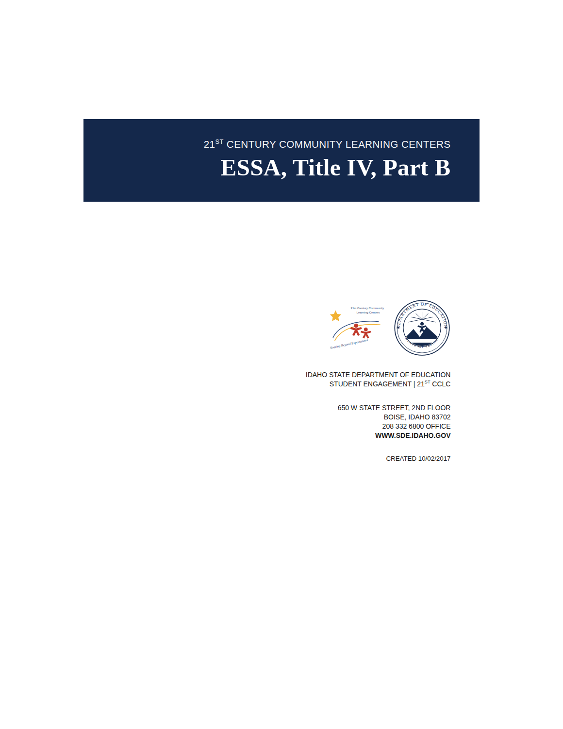21ST CENTURY COMMUNITY LEARNING CENTERS
ESSA, Title IV, Part B
21st Century Community Learning Centers Soaring Beyond Expectations DEPARTMENT OF EDUCATION STATE OF IDAHO
IDAHO STATE DEPARTMENT OF EDUCATION
STUDENT ENGAGEMENT | 21ST CCLC
650 W STATE STREET, 2ND FLOOR
BOISE, IDAHO 83702
208 332 6800 OFFICE
WWW.SDE.IDAHO.GOV
CREATED 10/02/2017